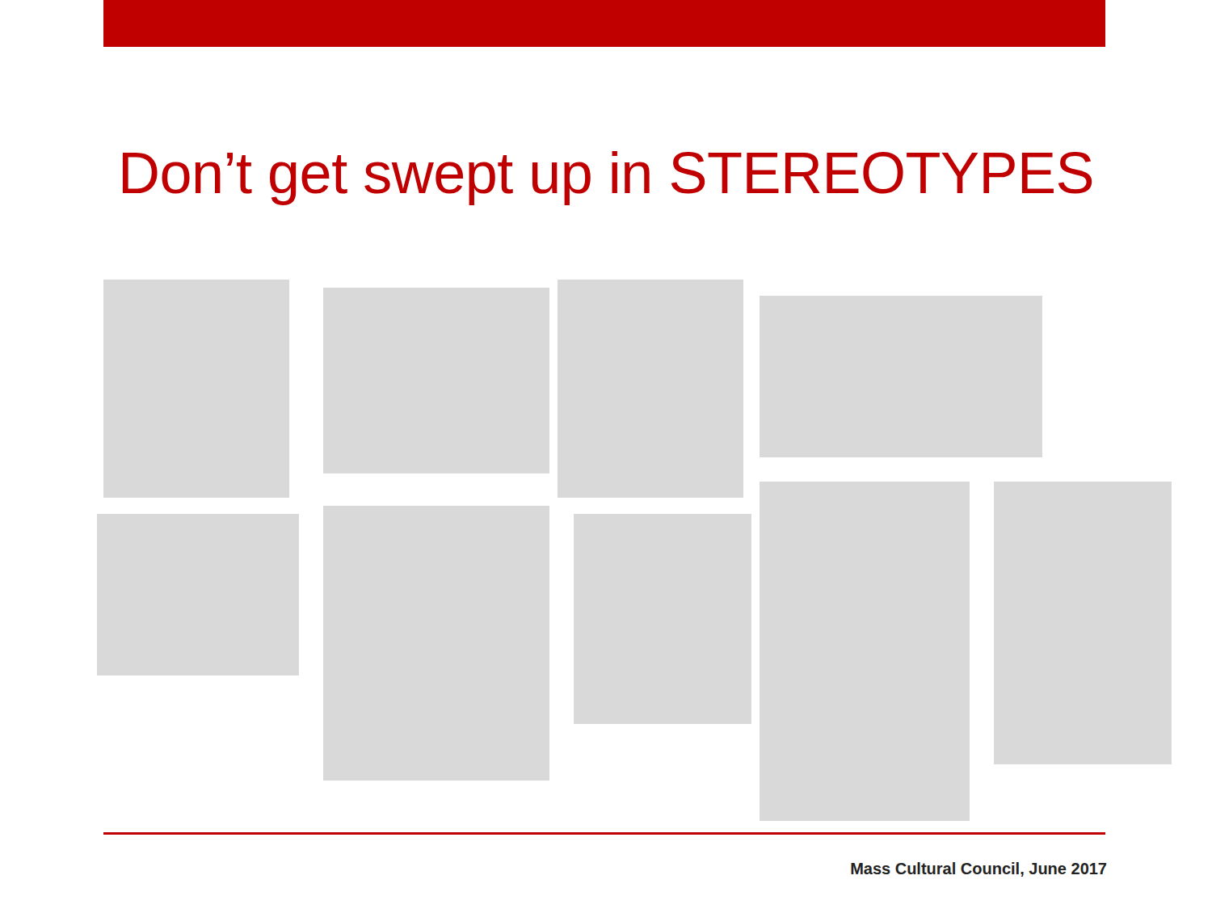Don’t get swept up in STEREOTYPES
Mass Cultural Council, June 2017